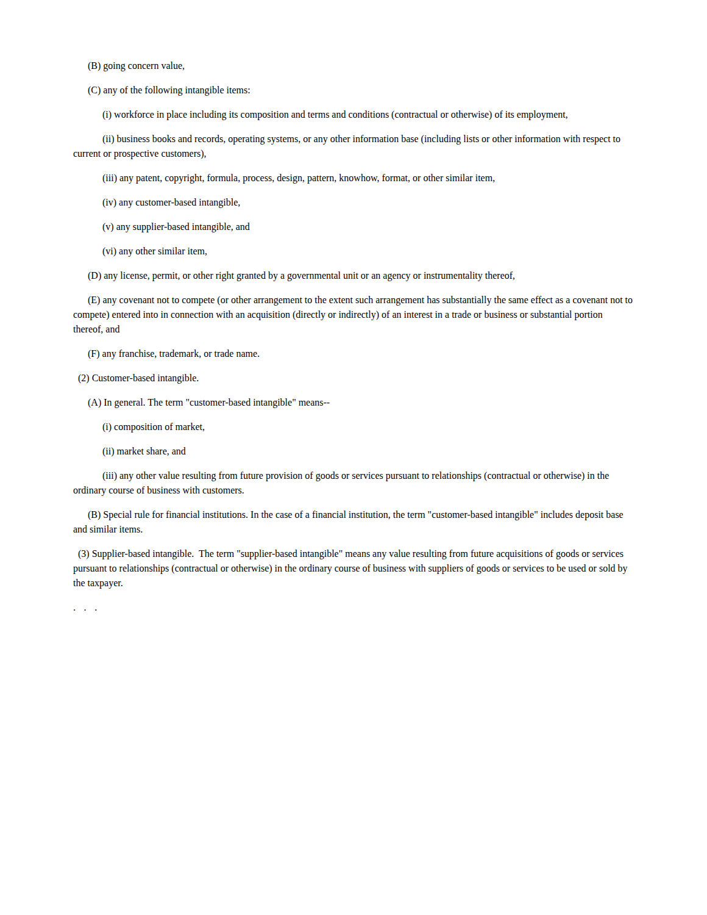(B) going concern value,
(C) any of the following intangible items:
(i) workforce in place including its composition and terms and conditions (contractual or otherwise) of its employment,
(ii) business books and records, operating systems, or any other information base (including lists or other information with respect to current or prospective customers),
(iii) any patent, copyright, formula, process, design, pattern, knowhow, format, or other similar item,
(iv) any customer-based intangible,
(v) any supplier-based intangible, and
(vi) any other similar item,
(D) any license, permit, or other right granted by a governmental unit or an agency or instrumentality thereof,
(E) any covenant not to compete (or other arrangement to the extent such arrangement has substantially the same effect as a covenant not to compete) entered into in connection with an acquisition (directly or indirectly) of an interest in a trade or business or substantial portion thereof, and
(F) any franchise, trademark, or trade name.
(2) Customer-based intangible.
(A) In general. The term "customer-based intangible" means--
(i) composition of market,
(ii) market share, and
(iii) any other value resulting from future provision of goods or services pursuant to relationships (contractual or otherwise) in the ordinary course of business with customers.
(B) Special rule for financial institutions. In the case of a financial institution, the term "customer-based intangible" includes deposit base and similar items.
(3) Supplier-based intangible. The term "supplier-based intangible" means any value resulting from future acquisitions of goods or services pursuant to relationships (contractual or otherwise) in the ordinary course of business with suppliers of goods or services to be used or sold by the taxpayer.
. . .